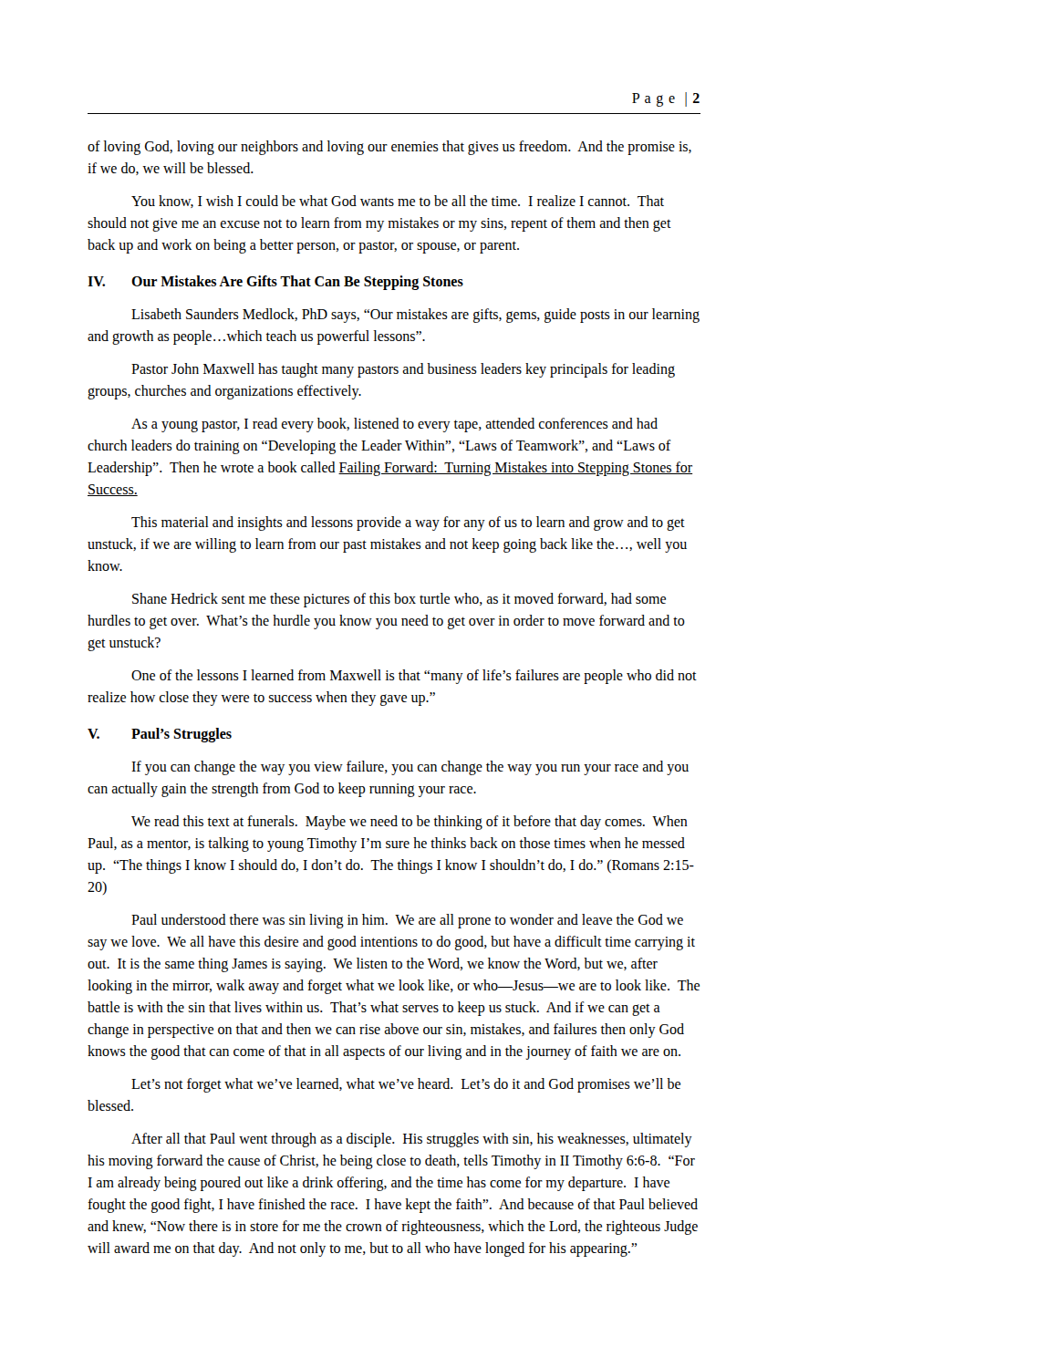P a g e | 2
of loving God, loving our neighbors and loving our enemies that gives us freedom. And the promise is, if we do, we will be blessed.
You know, I wish I could be what God wants me to be all the time. I realize I cannot. That should not give me an excuse not to learn from my mistakes or my sins, repent of them and then get back up and work on being a better person, or pastor, or spouse, or parent.
IV. Our Mistakes Are Gifts That Can Be Stepping Stones
Lisabeth Saunders Medlock, PhD says, “Our mistakes are gifts, gems, guide posts in our learning and growth as people…which teach us powerful lessons”.
Pastor John Maxwell has taught many pastors and business leaders key principals for leading groups, churches and organizations effectively.
As a young pastor, I read every book, listened to every tape, attended conferences and had church leaders do training on “Developing the Leader Within”, “Laws of Teamwork”, and “Laws of Leadership”. Then he wrote a book called Failing Forward: Turning Mistakes into Stepping Stones for Success.
This material and insights and lessons provide a way for any of us to learn and grow and to get unstuck, if we are willing to learn from our past mistakes and not keep going back like the…, well you know.
Shane Hedrick sent me these pictures of this box turtle who, as it moved forward, had some hurdles to get over. What’s the hurdle you know you need to get over in order to move forward and to get unstuck?
One of the lessons I learned from Maxwell is that “many of life’s failures are people who did not realize how close they were to success when they gave up.”
V. Paul’s Struggles
If you can change the way you view failure, you can change the way you run your race and you can actually gain the strength from God to keep running your race.
We read this text at funerals. Maybe we need to be thinking of it before that day comes. When Paul, as a mentor, is talking to young Timothy I’m sure he thinks back on those times when he messed up. “The things I know I should do, I don’t do. The things I know I shouldn’t do, I do.” (Romans 2:15-20)
Paul understood there was sin living in him. We are all prone to wonder and leave the God we say we love. We all have this desire and good intentions to do good, but have a difficult time carrying it out. It is the same thing James is saying. We listen to the Word, we know the Word, but we, after looking in the mirror, walk away and forget what we look like, or who—Jesus—we are to look like. The battle is with the sin that lives within us. That’s what serves to keep us stuck. And if we can get a change in perspective on that and then we can rise above our sin, mistakes, and failures then only God knows the good that can come of that in all aspects of our living and in the journey of faith we are on.
Let’s not forget what we’ve learned, what we’ve heard. Let’s do it and God promises we’ll be blessed.
After all that Paul went through as a disciple. His struggles with sin, his weaknesses, ultimately his moving forward the cause of Christ, he being close to death, tells Timothy in II Timothy 6:6-8. “For I am already being poured out like a drink offering, and the time has come for my departure. I have fought the good fight, I have finished the race. I have kept the faith”. And because of that Paul believed and knew, “Now there is in store for me the crown of righteousness, which the Lord, the righteous Judge will award me on that day. And not only to me, but to all who have longed for his appearing.”